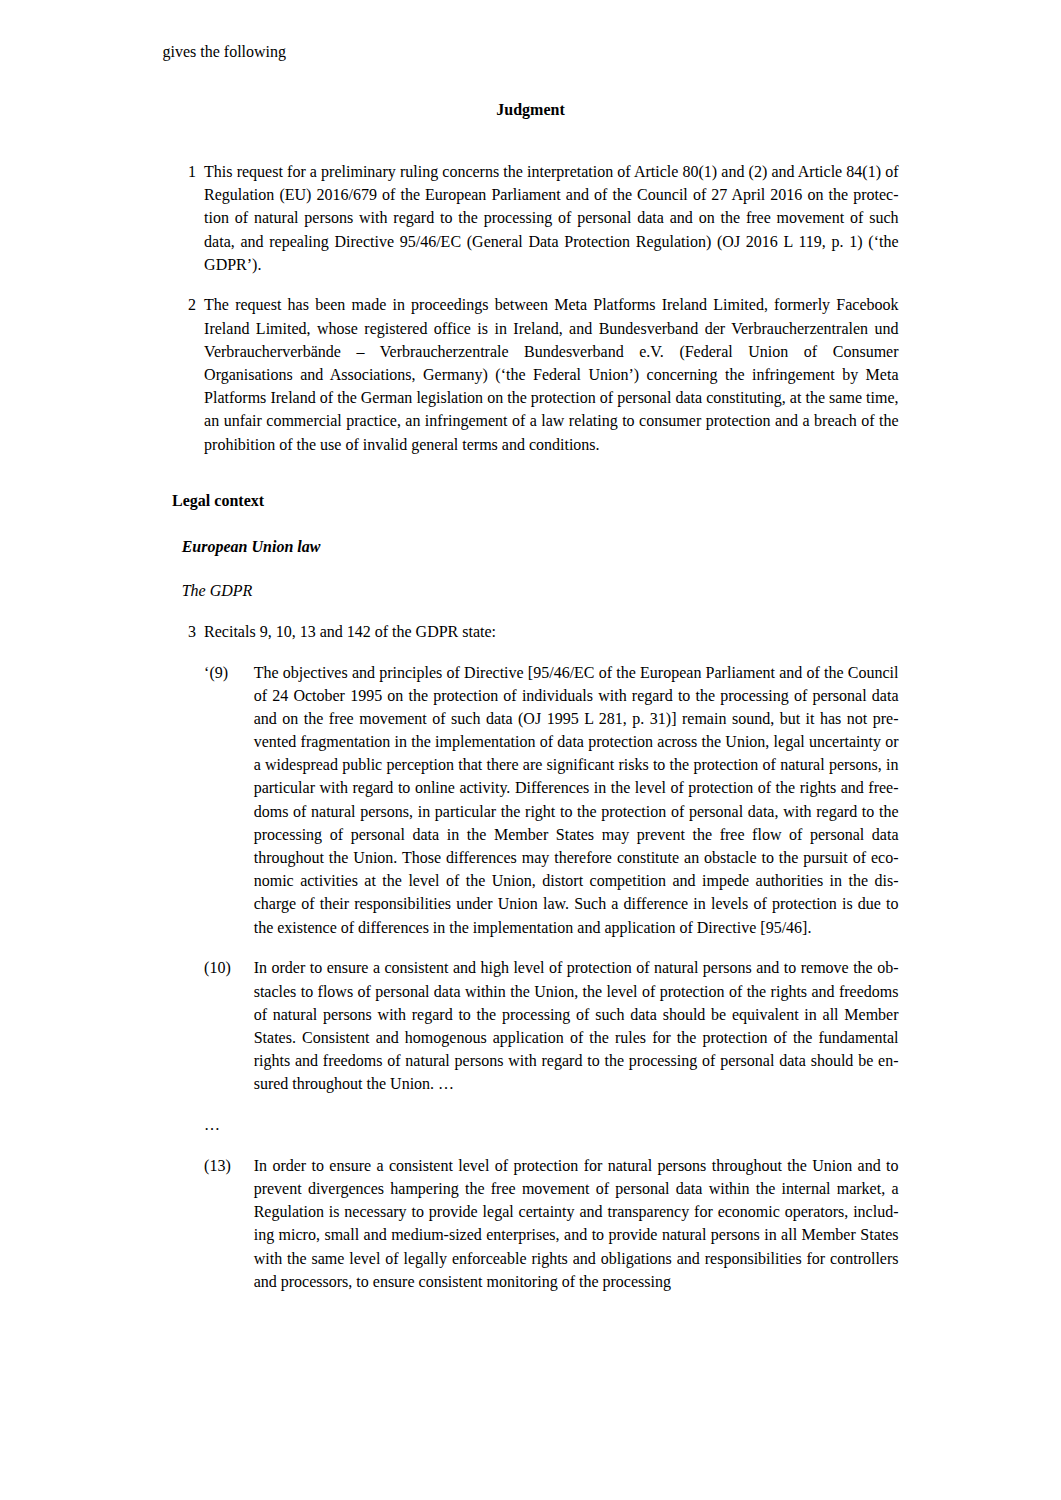gives the following
Judgment
1 This request for a preliminary ruling concerns the interpretation of Article 80(1) and (2) and Article 84(1) of Regulation (EU) 2016/679 of the European Parliament and of the Council of 27 April 2016 on the protection of natural persons with regard to the processing of personal data and on the free movement of such data, and repealing Directive 95/46/EC (General Data Protection Regulation) (OJ 2016 L 119, p. 1) (‘the GDPR’).
2 The request has been made in proceedings between Meta Platforms Ireland Limited, formerly Facebook Ireland Limited, whose registered office is in Ireland, and Bundesverband der Verbraucherzentralen und Verbraucherverbände – Verbraucherzentrale Bundesverband e.V. (Federal Union of Consumer Organisations and Associations, Germany) (‘the Federal Union’) concerning the infringement by Meta Platforms Ireland of the German legislation on the protection of personal data constituting, at the same time, an unfair commercial practice, an infringement of a law relating to consumer protection and a breach of the prohibition of the use of invalid general terms and conditions.
Legal context
European Union law
The GDPR
3 Recitals 9, 10, 13 and 142 of the GDPR state:
‘(9) The objectives and principles of Directive [95/46/EC of the European Parliament and of the Council of 24 October 1995 on the protection of individuals with regard to the processing of personal data and on the free movement of such data (OJ 1995 L 281, p. 31)] remain sound, but it has not prevented fragmentation in the implementation of data protection across the Union, legal uncertainty or a widespread public perception that there are significant risks to the protection of natural persons, in particular with regard to online activity. Differences in the level of protection of the rights and freedoms of natural persons, in particular the right to the protection of personal data, with regard to the processing of personal data in the Member States may prevent the free flow of personal data throughout the Union. Those differences may therefore constitute an obstacle to the pursuit of economic activities at the level of the Union, distort competition and impede authorities in the discharge of their responsibilities under Union law. Such a difference in levels of protection is due to the existence of differences in the implementation and application of Directive [95/46].
(10) In order to ensure a consistent and high level of protection of natural persons and to remove the obstacles to flows of personal data within the Union, the level of protection of the rights and freedoms of natural persons with regard to the processing of such data should be equivalent in all Member States. Consistent and homogenous application of the rules for the protection of the fundamental rights and freedoms of natural persons with regard to the processing of personal data should be ensured throughout the Union. …
…
(13) In order to ensure a consistent level of protection for natural persons throughout the Union and to prevent divergences hampering the free movement of personal data within the internal market, a Regulation is necessary to provide legal certainty and transparency for economic operators, including micro, small and medium-sized enterprises, and to provide natural persons in all Member States with the same level of legally enforceable rights and obligations and responsibilities for controllers and processors, to ensure consistent monitoring of the processing